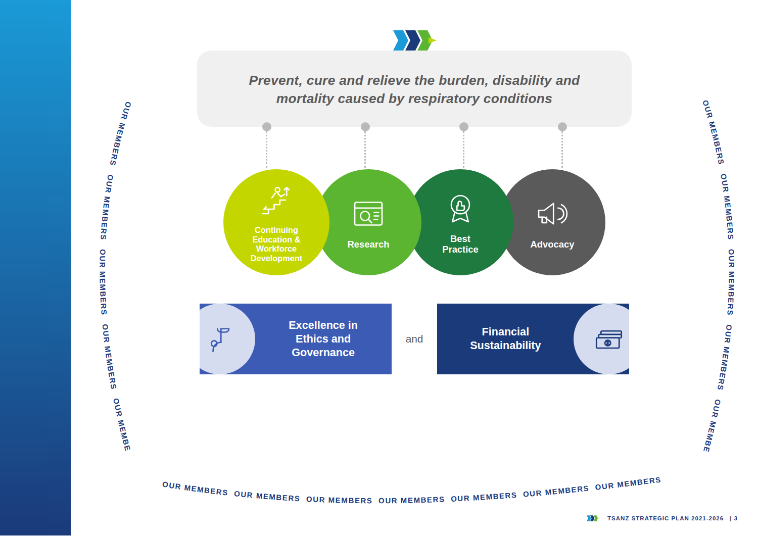OUR MEMBERS OUR MEMBERS OUR MEMBERS OUR MEMBERS OUR MEMBERS OUR MEMBERS OUR MEMBERS OUR MEMBERS OUR MEMBERS OUR MEMBERS OUR MEMBERS OUR MEMBERS OUR MEMBERS OUR MEMBERS OUR MEMBERS OUR MEMBERS OUR MEMBERS
Prevent, cure and relieve the burden, disability and mortality caused by respiratory conditions
Continuing
Education &
Workforce
Development
Research
Best
Practice
Advocacy
Excellence in
Ethics and
Governance
and
Financial
Sustainability
TSANZ STRATEGIC PLAN 2021-2026 | 3